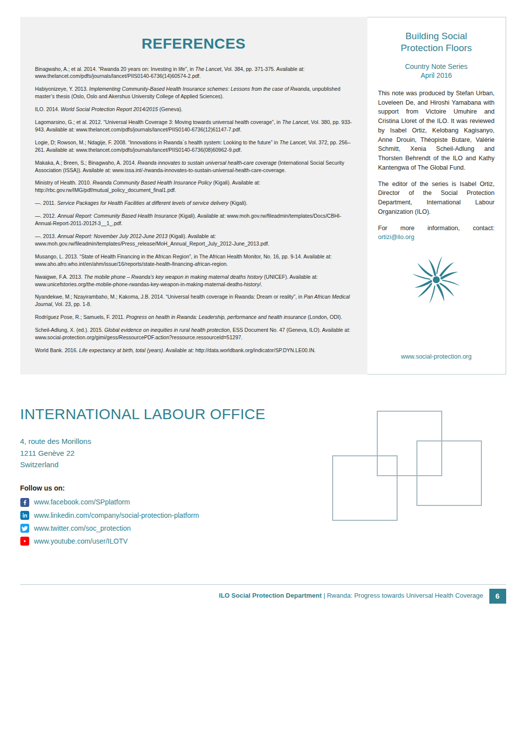REFERENCES
Binagwaho, A.; et al. 2014. “Rwanda 20 years on: Investing in life”, in The Lancet, Vol. 384, pp. 371-375. Available at: www.thelancet.com/pdfs/journals/lancet/PIIS0140-6736(14)60574-2.pdf.
Habiyonizeye, Y. 2013. Implementing Community-Based Health Insurance schemes: Lessons from the case of Rwanda, unpublished master’s thesis (Oslo, Oslo and Akershus University College of Applied Sciences).
ILO. 2014. World Social Protection Report 2014/2015 (Geneva).
Lagomarsino, G.; et al. 2012. “Universal Health Coverage 3: Moving towards universal health coverage”, in The Lancet, Vol. 380, pp. 933-943. Available at: www.thelancet.com/pdfs/journals/lancet/PIIS0140-6736(12)61147-7.pdf.
Logie, D; Rowson, M.; Ndagije, F. 2008. “Innovations in Rwanda`s health system: Looking to the future” in The Lancet, Vol. 372, pp. 256–261. Available at: www.thelancet.com/pdfs/journals/lancet/PIIS0140-6736(08)60962-9.pdf.
Makaka, A.; Breen, S.; Binagwaho, A. 2014. Rwanda innovates to sustain universal health-care coverage (International Social Security Association (ISSA)). Available at: www.issa.int/-/rwanda-innovates-to-sustain-universal-health-care-coverage.
Ministry of Health. 2010. Rwanda Community Based Health Insurance Policy (Kigali). Available at: http://rbc.gov.rw/IMG/pdf/mutual_policy_document_final1.pdf.
—. 2011. Service Packages for Health Facilities at different levels of service delivery (Kigali).
—. 2012. Annual Report: Community Based Health Insurance (Kigali). Available at: www.moh.gov.rw/fileadmin/templates/Docs/CBHI-Annual-Report-2011-2012f-3__1_.pdf.
—. 2013. Annual Report: November July 2012-June 2013 (Kigali). Available at: www.moh.gov.rw/fileadmin/templates/Press_release/MoH_Annual_Report_July_2012-June_2013.pdf.
Musango, L. 2013. “State of Health Financing in the African Region”, in The African Health Monitor, No. 16, pp. 9-14. Available at: www.aho.afro.who.int/en/ahm/issue/16/reports/state-health-financing-african-region.
Nwaigwe, F.A. 2013. The mobile phone – Rwanda’s key weapon in making maternal deaths history (UNICEF). Available at: www.unicefstories.org/the-mobile-phone-rwandas-key-weapon-in-making-maternal-deaths-history/.
Nyandekwe, M.; Nzayirambaho, M.; Kakoma, J.B. 2014. “Universal health coverage in Rwanda: Dream or reality”, in Pan African Medical Journal, Vol. 23, pp. 1-8.
Rodríguez Pose, R.; Samuels, F. 2011. Progress on health in Rwanda: Leadership, performance and health insurance (London, ODI).
Scheil-Adlung, X. (ed.). 2015. Global evidence on inequities in rural health protection, ESS Document No. 47 (Geneva, ILO). Available at: www.social-protection.org/gimi/gess/RessourcePDF.action?ressource.ressourceId=51297.
World Bank. 2016. Life expectancy at birth, total (years). Available at: http://data.worldbank.org/indicator/SP.DYN.LE00.IN.
Building Social
Protection Floors
Country Note Series
April 2016
This note was produced by Stefan Urban, Loveleen De, and Hiroshi Yamabana with support from Victoire Umuhire and Cristina Lloret of the ILO. It was reviewed by Isabel Ortiz, Kelobang Kagisanyo, Anne Drouin, Théopiste Butare, Valérie Schmitt, Xenia Scheil-Adlung and Thorsten Behrendt of the ILO and Kathy Kantengwa of The Global Fund.
The editor of the series is Isabel Ortiz, Director of the Social Protection Department, International Labour Organization (ILO).
For more information, contact: ortizi@ilo.org
www.social-protection.org
INTERNATIONAL LABOUR OFFICE
4, route des Morillons
1211 Genève 22
Switzerland
Follow us on:
www.facebook.com/SPplatform
www.linkedin.com/company/social-protection-platform
www.twitter.com/soc_protection
www.youtube.com/user/ILOTV
ILO Social Protection Department | Rwanda: Progress towards Universal Health Coverage
6